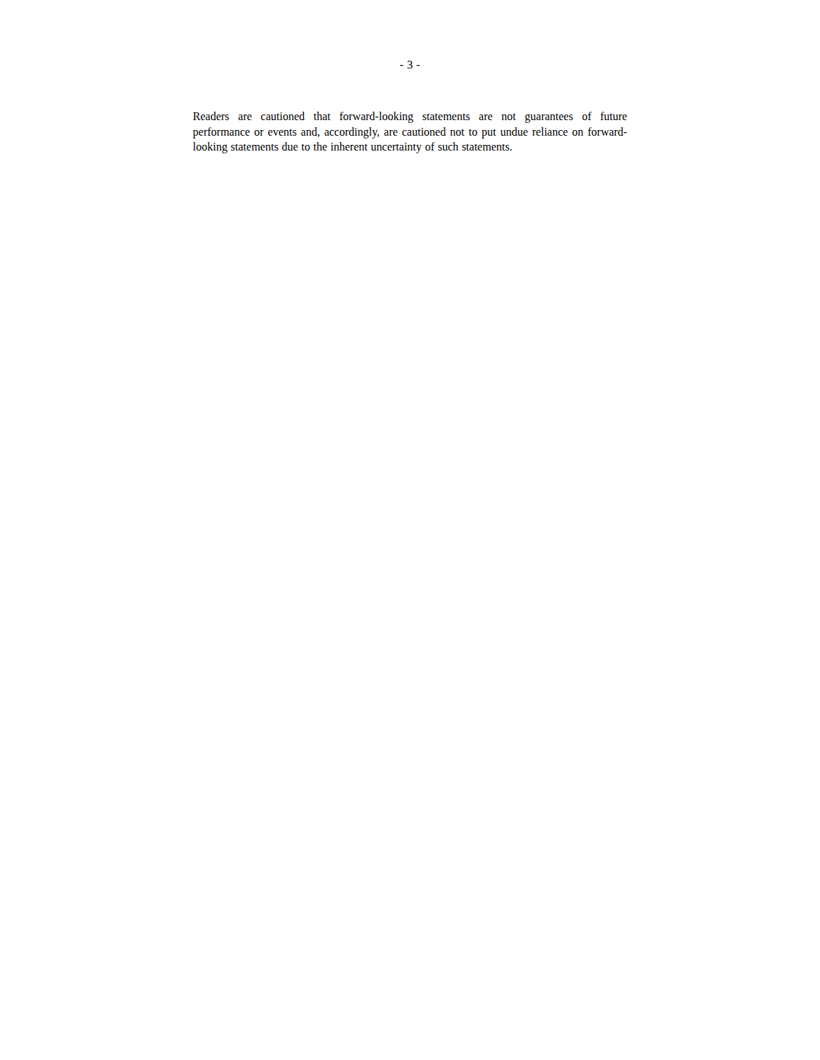- 3 -
Readers are cautioned that forward-looking statements are not guarantees of future performance or events and, accordingly, are cautioned not to put undue reliance on forward-looking statements due to the inherent uncertainty of such statements.